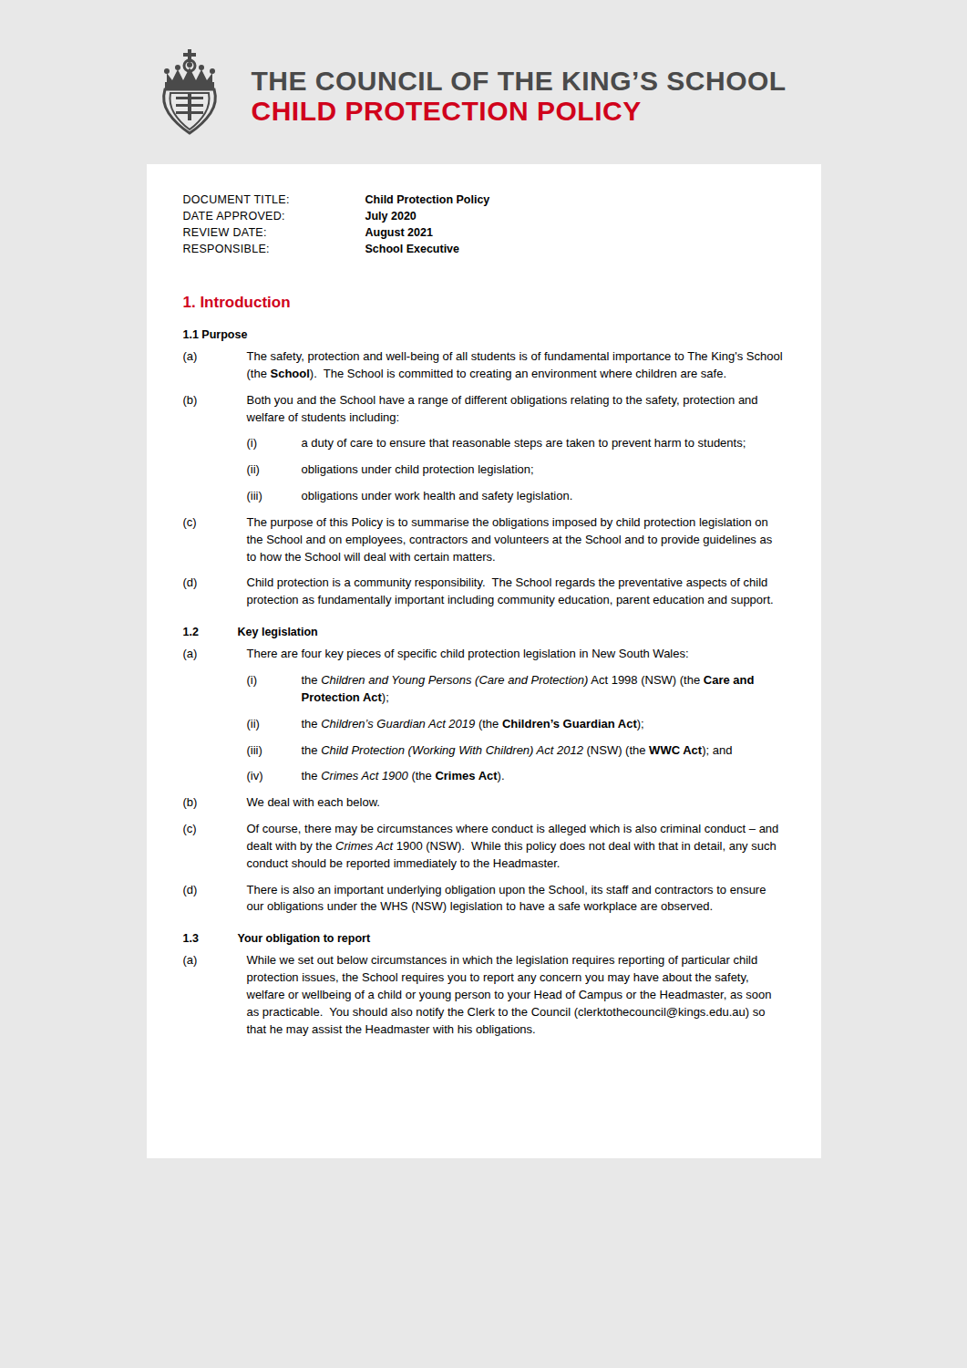THE COUNCIL OF THE KING’S SCHOOL
CHILD PROTECTION POLICY
| DOCUMENT TITLE: | Child Protection Policy |
| DATE APPROVED: | July 2020 |
| REVIEW DATE: | August 2021 |
| RESPONSIBLE: | School Executive |
1. Introduction
1.1 Purpose
(a)
The safety, protection and well-being of all students is of fundamental importance to The King's School (the School). The School is committed to creating an environment where children are safe.
(b)
Both you and the School have a range of different obligations relating to the safety, protection and welfare of students including:
(i)
a duty of care to ensure that reasonable steps are taken to prevent harm to students;
(ii)
obligations under child protection legislation;
(iii)
obligations under work health and safety legislation.
(c)
The purpose of this Policy is to summarise the obligations imposed by child protection legislation on the School and on employees, contractors and volunteers at the School and to provide guidelines as to how the School will deal with certain matters.
(d)
Child protection is a community responsibility. The School regards the preventative aspects of child protection as fundamentally important including community education, parent education and support.
1.2
Key legislation
(a)
There are four key pieces of specific child protection legislation in New South Wales:
(i)
the Children and Young Persons (Care and Protection) Act 1998 (NSW) (the Care and Protection Act);
(ii)
the Children’s Guardian Act 2019 (the Children’s Guardian Act);
(iii)
the Child Protection (Working With Children) Act 2012 (NSW) (the WWC Act); and
(iv)
the Crimes Act 1900 (the Crimes Act).
(b)
We deal with each below.
(c)
Of course, there may be circumstances where conduct is alleged which is also criminal conduct – and dealt with by the Crimes Act 1900 (NSW). While this policy does not deal with that in detail, any such conduct should be reported immediately to the Headmaster.
(d)
There is also an important underlying obligation upon the School, its staff and contractors to ensure our obligations under the WHS (NSW) legislation to have a safe workplace are observed.
1.3
Your obligation to report
(a)
While we set out below circumstances in which the legislation requires reporting of particular child protection issues, the School requires you to report any concern you may have about the safety, welfare or wellbeing of a child or young person to your Head of Campus or the Headmaster, as soon as practicable. You should also notify the Clerk to the Council (clerktothecouncil@kings.edu.au) so that he may assist the Headmaster with his obligations.